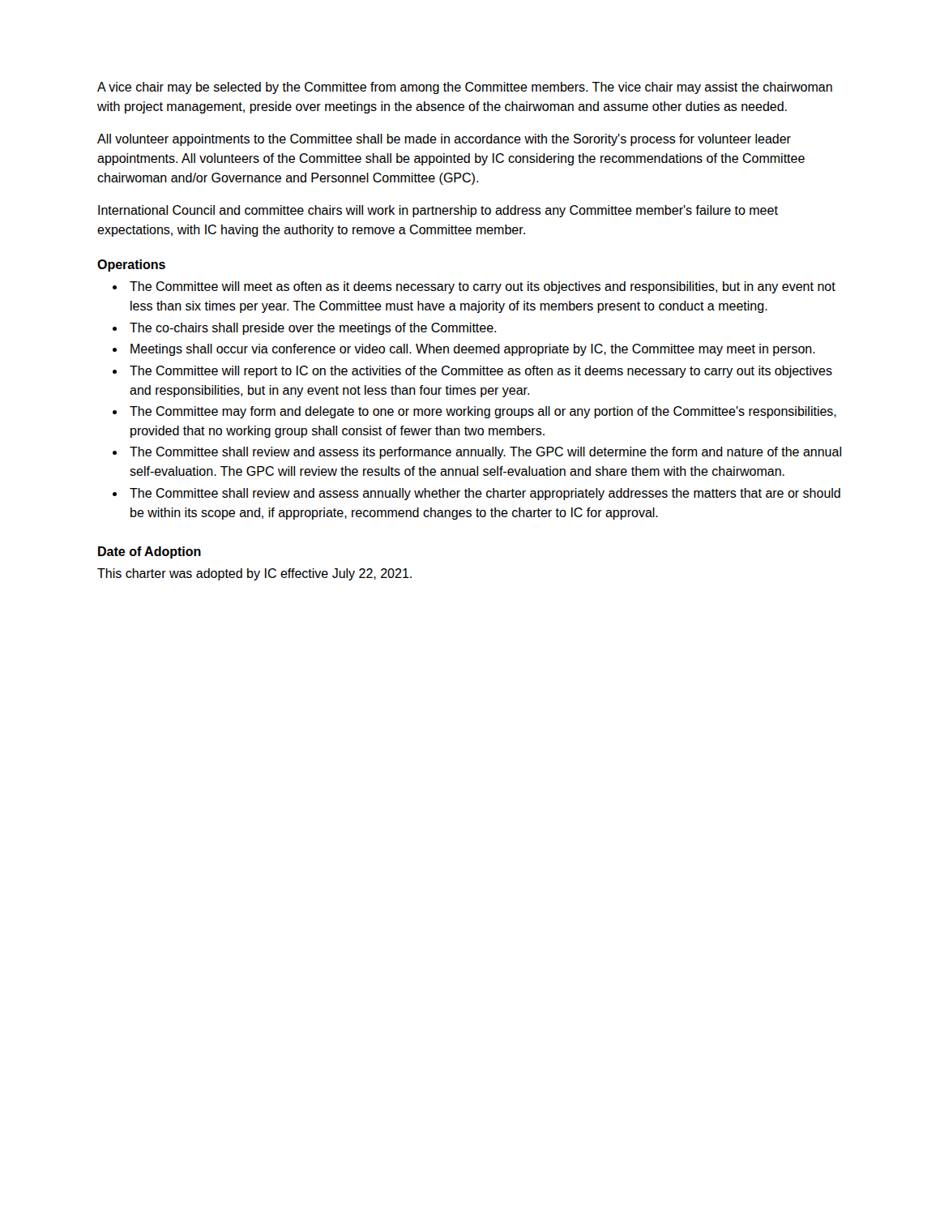A vice chair may be selected by the Committee from among the Committee members. The vice chair may assist the chairwoman with project management, preside over meetings in the absence of the chairwoman and assume other duties as needed.
All volunteer appointments to the Committee shall be made in accordance with the Sorority's process for volunteer leader appointments. All volunteers of the Committee shall be appointed by IC considering the recommendations of the Committee chairwoman and/or Governance and Personnel Committee (GPC).
International Council and committee chairs will work in partnership to address any Committee member's failure to meet expectations, with IC having the authority to remove a Committee member.
Operations
The Committee will meet as often as it deems necessary to carry out its objectives and responsibilities, but in any event not less than six times per year. The Committee must have a majority of its members present to conduct a meeting.
The co-chairs shall preside over the meetings of the Committee.
Meetings shall occur via conference or video call. When deemed appropriate by IC, the Committee may meet in person.
The Committee will report to IC on the activities of the Committee as often as it deems necessary to carry out its objectives and responsibilities, but in any event not less than four times per year.
The Committee may form and delegate to one or more working groups all or any portion of the Committee's responsibilities, provided that no working group shall consist of fewer than two members.
The Committee shall review and assess its performance annually. The GPC will determine the form and nature of the annual self-evaluation. The GPC will review the results of the annual self-evaluation and share them with the chairwoman.
The Committee shall review and assess annually whether the charter appropriately addresses the matters that are or should be within its scope and, if appropriate, recommend changes to the charter to IC for approval.
Date of Adoption
This charter was adopted by IC effective July 22, 2021.